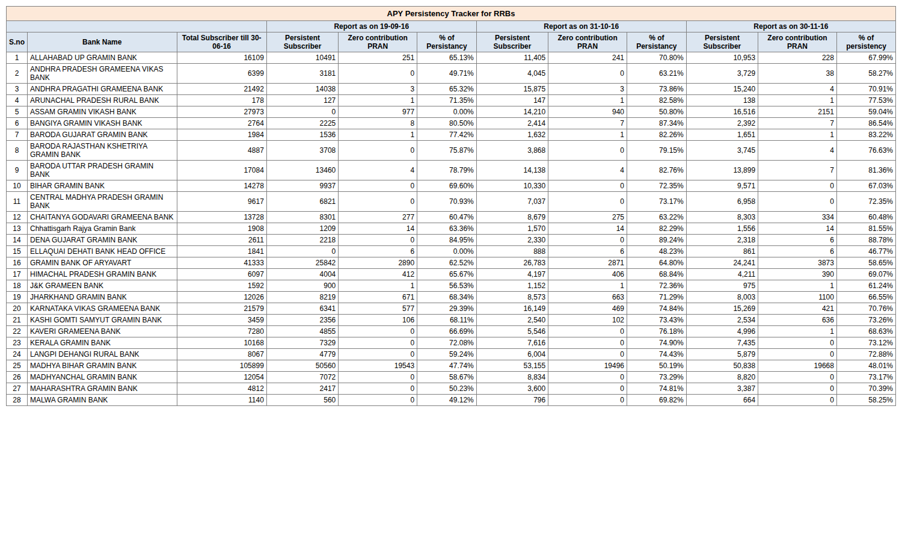APY Persistency Tracker for RRBs
| | Report as on 19-09-16 | Report as on 31-10-16 | Report as on 30-11-16 |
| --- | --- | --- | --- |
| S.no | Bank Name | Total Subscriber till 30-06-16 | Persistent Subscriber | Zero contribution PRAN | % of Persistancy | Persistent Subscriber | Zero contribution PRAN | % of Persistancy | Persistent Subscriber | Zero contribution PRAN | % of persistency |
| 1 | ALLAHABAD UP GRAMIN BANK | 16109 | 10491 | 251 | 65.13% | 11,405 | 241 | 70.80% | 10,953 | 228 | 67.99% |
| 2 | ANDHRA PRADESH GRAMEENA VIKAS BANK | 6399 | 3181 | 0 | 49.71% | 4,045 | 0 | 63.21% | 3,729 | 38 | 58.27% |
| 3 | ANDHRA PRAGATHI GRAMEENA BANK | 21492 | 14038 | 3 | 65.32% | 15,875 | 3 | 73.86% | 15,240 | 4 | 70.91% |
| 4 | ARUNACHAL PRADESH RURAL BANK | 178 | 127 | 1 | 71.35% | 147 | 1 | 82.58% | 138 | 1 | 77.53% |
| 5 | ASSAM GRAMIN VIKASH BANK | 27973 | 0 | 977 | 0.00% | 14,210 | 940 | 50.80% | 16,516 | 2151 | 59.04% |
| 6 | BANGIYA GRAMIN VIKASH BANK | 2764 | 2225 | 8 | 80.50% | 2,414 | 7 | 87.34% | 2,392 | 7 | 86.54% |
| 7 | BARODA GUJARAT GRAMIN BANK | 1984 | 1536 | 1 | 77.42% | 1,632 | 1 | 82.26% | 1,651 | 1 | 83.22% |
| 8 | BARODA RAJASTHAN KSHETRIYA GRAMIN BANK | 4887 | 3708 | 0 | 75.87% | 3,868 | 0 | 79.15% | 3,745 | 4 | 76.63% |
| 9 | BARODA UTTAR PRADESH GRAMIN BANK | 17084 | 13460 | 4 | 78.79% | 14,138 | 4 | 82.76% | 13,899 | 7 | 81.36% |
| 10 | BIHAR GRAMIN BANK | 14278 | 9937 | 0 | 69.60% | 10,330 | 0 | 72.35% | 9,571 | 0 | 67.03% |
| 11 | CENTRAL MADHYA PRADESH GRAMIN BANK | 9617 | 6821 | 0 | 70.93% | 7,037 | 0 | 73.17% | 6,958 | 0 | 72.35% |
| 12 | CHAITANYA GODAVARI GRAMEENA BANK | 13728 | 8301 | 277 | 60.47% | 8,679 | 275 | 63.22% | 8,303 | 334 | 60.48% |
| 13 | Chhattisgarh Rajya Gramin Bank | 1908 | 1209 | 14 | 63.36% | 1,570 | 14 | 82.29% | 1,556 | 14 | 81.55% |
| 14 | DENA GUJARAT GRAMIN BANK | 2611 | 2218 | 0 | 84.95% | 2,330 | 0 | 89.24% | 2,318 | 6 | 88.78% |
| 15 | ELLAQUAI DEHATI BANK HEAD OFFICE | 1841 | 0 | 6 | 0.00% | 888 | 6 | 48.23% | 861 | 6 | 46.77% |
| 16 | GRAMIN BANK OF ARYAVART | 41333 | 25842 | 2890 | 62.52% | 26,783 | 2871 | 64.80% | 24,241 | 3873 | 58.65% |
| 17 | HIMACHAL PRADESH GRAMIN BANK | 6097 | 4004 | 412 | 65.67% | 4,197 | 406 | 68.84% | 4,211 | 390 | 69.07% |
| 18 | J&K GRAMEEN BANK | 1592 | 900 | 1 | 56.53% | 1,152 | 1 | 72.36% | 975 | 1 | 61.24% |
| 19 | JHARKHAND GRAMIN BANK | 12026 | 8219 | 671 | 68.34% | 8,573 | 663 | 71.29% | 8,003 | 1100 | 66.55% |
| 20 | KARNATAKA VIKAS GRAMEENA BANK | 21579 | 6341 | 577 | 29.39% | 16,149 | 469 | 74.84% | 15,269 | 421 | 70.76% |
| 21 | KASHI GOMTI SAMYUT GRAMIN BANK | 3459 | 2356 | 106 | 68.11% | 2,540 | 102 | 73.43% | 2,534 | 636 | 73.26% |
| 22 | KAVERI GRAMEENA BANK | 7280 | 4855 | 0 | 66.69% | 5,546 | 0 | 76.18% | 4,996 | 1 | 68.63% |
| 23 | KERALA GRAMIN BANK | 10168 | 7329 | 0 | 72.08% | 7,616 | 0 | 74.90% | 7,435 | 0 | 73.12% |
| 24 | LANGPI DEHANGI RURAL BANK | 8067 | 4779 | 0 | 59.24% | 6,004 | 0 | 74.43% | 5,879 | 0 | 72.88% |
| 25 | MADHYA BIHAR GRAMIN BANK | 105899 | 50560 | 19543 | 47.74% | 53,155 | 19496 | 50.19% | 50,838 | 19668 | 48.01% |
| 26 | MADHYANCHAL GRAMIN BANK | 12054 | 7072 | 0 | 58.67% | 8,834 | 0 | 73.29% | 8,820 | 0 | 73.17% |
| 27 | MAHARASHTRA GRAMIN BANK | 4812 | 2417 | 0 | 50.23% | 3,600 | 0 | 74.81% | 3,387 | 0 | 70.39% |
| 28 | MALWA GRAMIN BANK | 1140 | 560 | 0 | 49.12% | 796 | 0 | 69.82% | 664 | 0 | 58.25% |